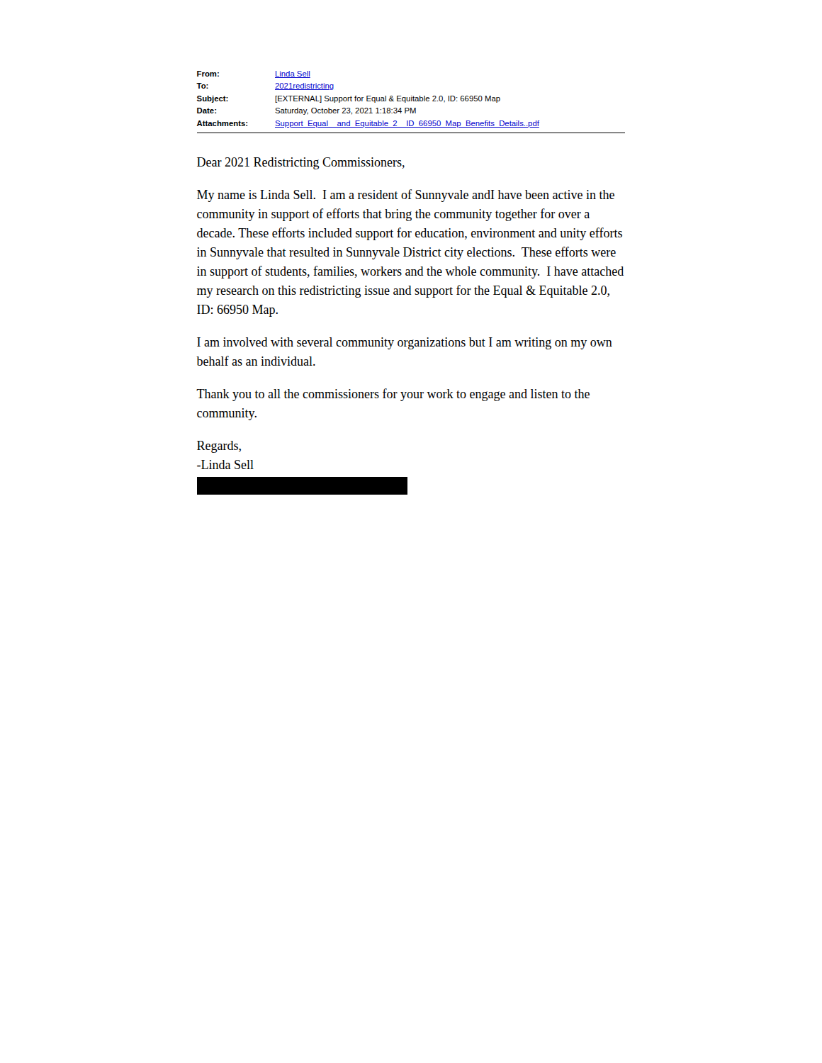| From: | Linda Sell |
| To: | 2021redistricting |
| Subject: | [EXTERNAL] Support for Equal & Equitable 2.0, ID: 66950 Map |
| Date: | Saturday, October 23, 2021 1:18:34 PM |
| Attachments: | Support_Equal__and_Equitable_2__ID_66950_Map_Benefits_Details..pdf |
Dear 2021 Redistricting Commissioners,
My name is Linda Sell. I am a resident of Sunnyvale andI have been active in the community in support of efforts that bring the community together for over a decade. These efforts included support for education, environment and unity efforts in Sunnyvale that resulted in Sunnyvale District city elections. These efforts were in support of students, families, workers and the whole community. I have attached my research on this redistricting issue and support for the Equal & Equitable 2.0, ID: 66950 Map.
I am involved with several community organizations but I am writing on my own behalf as an individual.
Thank you to all the commissioners for your work to engage and listen to the community.
Regards,
-Linda Sell